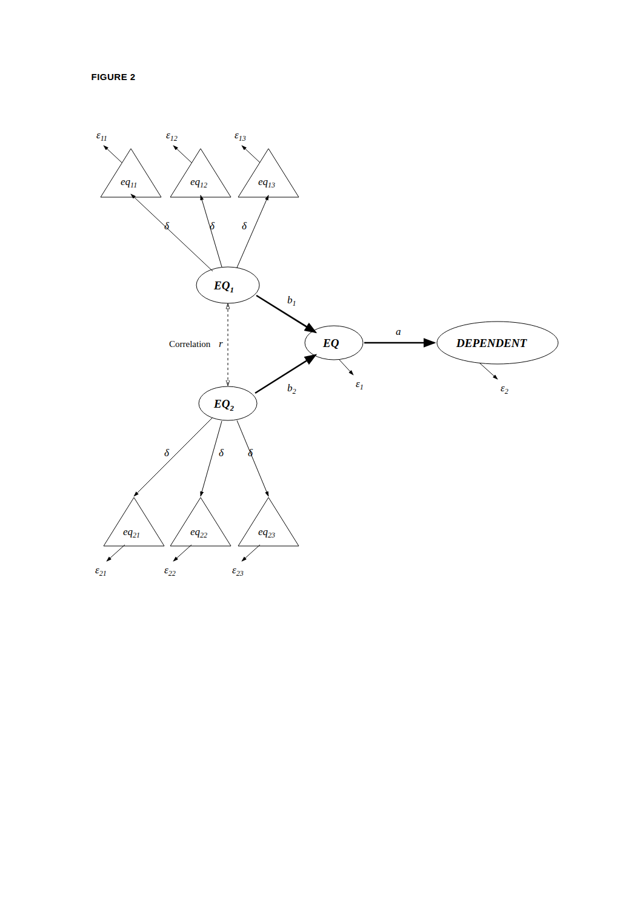FIGURE 2
eq11 ε11 eq12 ε12 eq13 ε13 EQ1 δ δ δ EQ2 Correlation r eq21 ε21 eq22 ε22 eq23 ε23 δ δ δ EQ b1 b2 ε1 DEPENDENT a ε2